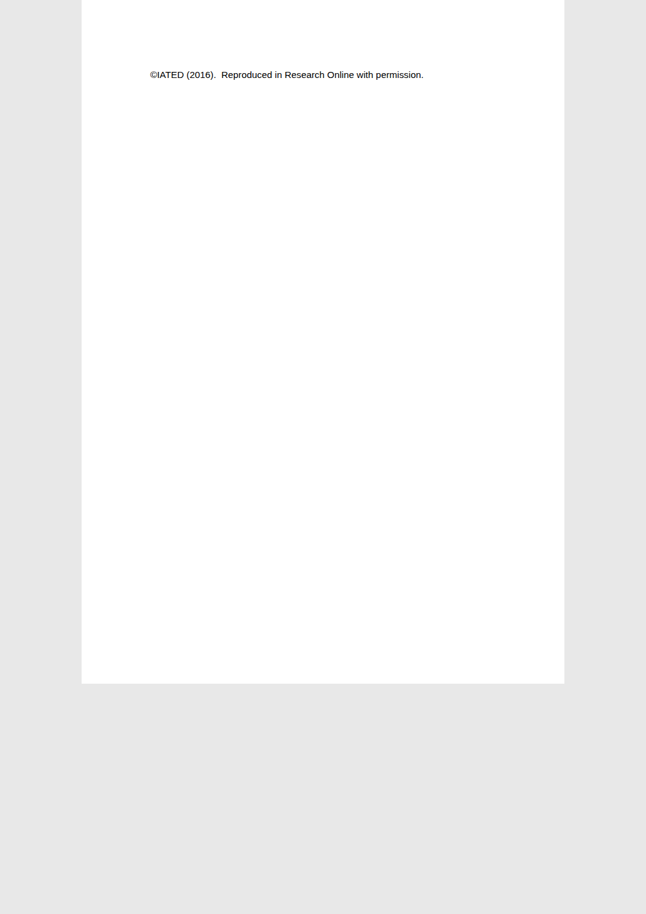©IATED (2016). Reproduced in Research Online with permission.